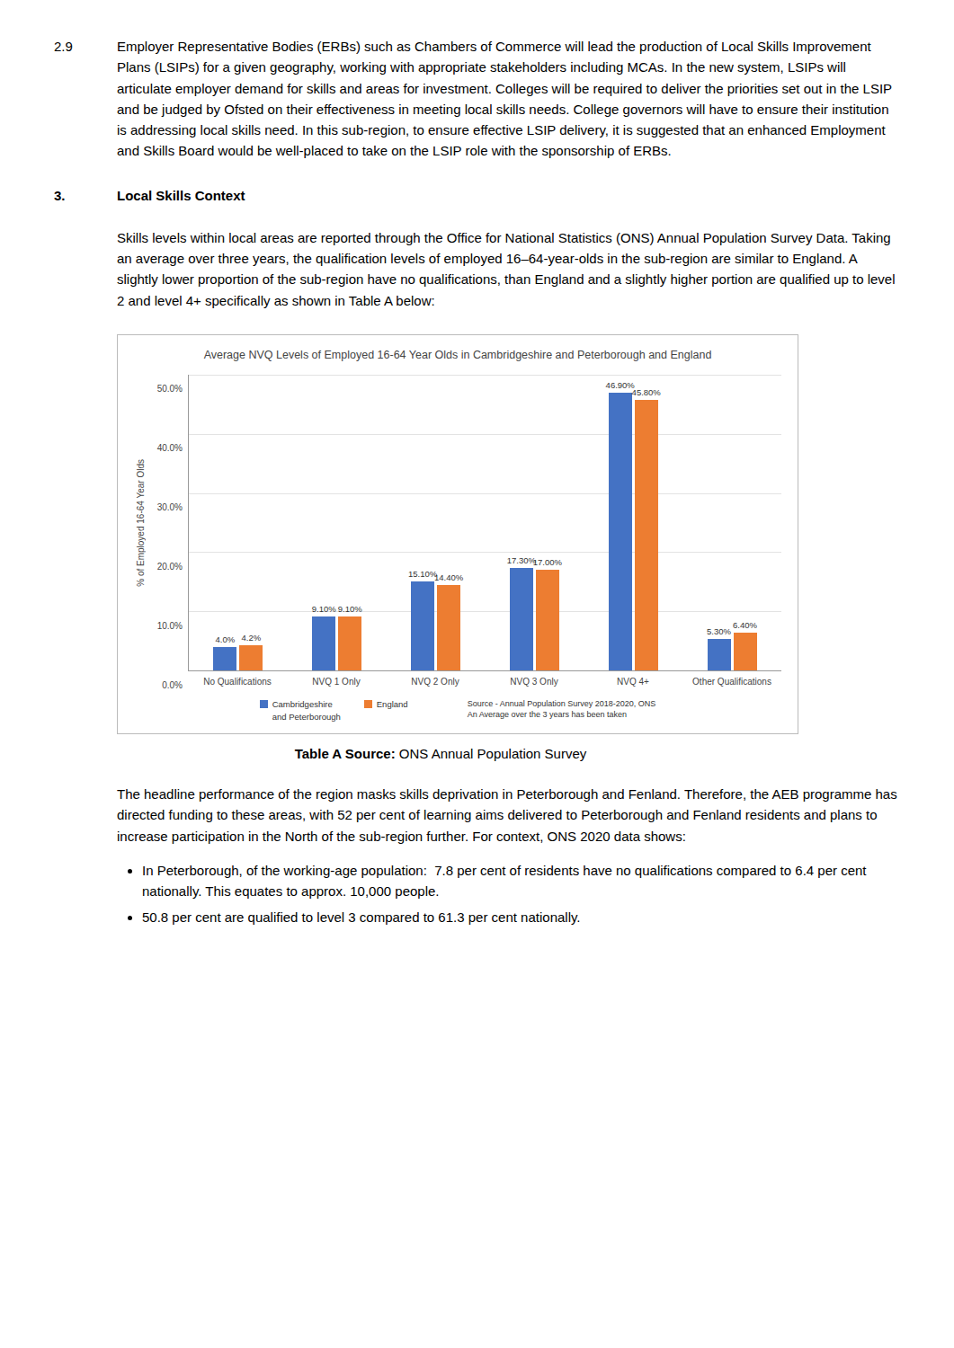2.9
Employer Representative Bodies (ERBs) such as Chambers of Commerce will lead the production of Local Skills Improvement Plans (LSIPs) for a given geography, working with appropriate stakeholders including MCAs. In the new system, LSIPs will articulate employer demand for skills and areas for investment. Colleges will be required to deliver the priorities set out in the LSIP and be judged by Ofsted on their effectiveness in meeting local skills needs. College governors will have to ensure their institution is addressing local skills need. In this sub-region, to ensure effective LSIP delivery, it is suggested that an enhanced Employment and Skills Board would be well-placed to take on the LSIP role with the sponsorship of ERBs.
3.
Local Skills Context
Skills levels within local areas are reported through the Office for National Statistics (ONS) Annual Population Survey Data. Taking an average over three years, the qualification levels of employed 16–64-year-olds in the sub-region are similar to England. A slightly lower proportion of the sub-region have no qualifications, than England and a slightly higher portion are qualified up to level 2 and level 4+ specifically as shown in Table A below:
Average NVQ Levels of Employed 16-64 Year Olds in Cambridgeshire and Peterborough and England
% of Employed 16-64 Year Olds
50.0% 40.0% 30.0% 20.0% 10.0% 0.0%
4.0%
4.2%
9.10%
9.10%
15.10%
14.40%
17.30%
17.00%
46.90%
45.80%
5.30%
6.40%
No Qualifications NVQ 1 Only NVQ 2 Only NVQ 3 Only NVQ 4+ Other Qualifications
Cambridgeshire
and Peterborough
England
Source - Annual Population Survey 2018-2020, ONS
An Average over the 3 years has been taken
Table A Source: ONS Annual Population Survey
The headline performance of the region masks skills deprivation in Peterborough and Fenland. Therefore, the AEB programme has directed funding to these areas, with 52 per cent of learning aims delivered to Peterborough and Fenland residents and plans to increase participation in the North of the sub-region further. For context, ONS 2020 data shows:
In Peterborough, of the working-age population: 7.8 per cent of residents have no qualifications compared to 6.4 per cent nationally. This equates to approx. 10,000 people.
50.8 per cent are qualified to level 3 compared to 61.3 per cent nationally.